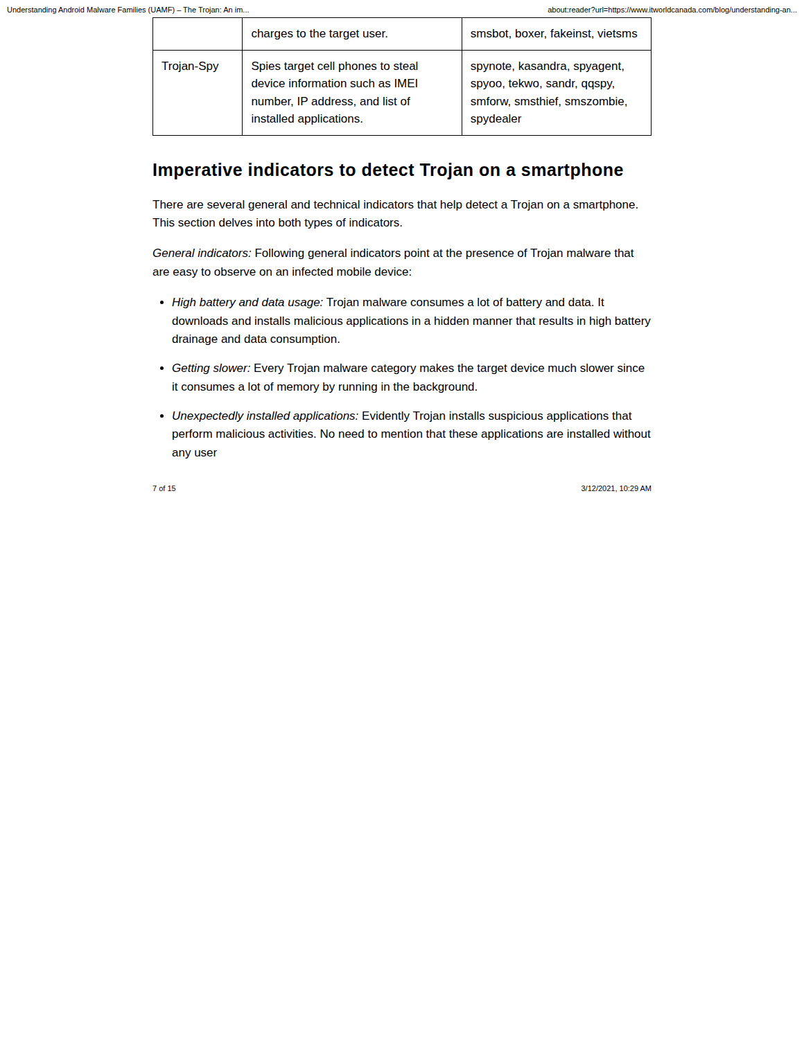Understanding Android Malware Families (UAMF) – The Trojan: An im... about:reader?url=https://www.itworldcanada.com/blog/understanding-an...
| | charges to the target user. | smsbot, boxer, fakeinst, vietsms |
| Trojan-Spy | Spies target cell phones to steal device information such as IMEI number, IP address, and list of installed applications. | spynote, kasandra, spyagent, spyoo, tekwo, sandr, qqspy, smforw, smsthief, smszombie, spydealer |
Imperative indicators to detect Trojan on a smartphone
There are several general and technical indicators that help detect a Trojan on a smartphone. This section delves into both types of indicators.
General indicators: Following general indicators point at the presence of Trojan malware that are easy to observe on an infected mobile device:
High battery and data usage: Trojan malware consumes a lot of battery and data. It downloads and installs malicious applications in a hidden manner that results in high battery drainage and data consumption.
Getting slower: Every Trojan malware category makes the target device much slower since it consumes a lot of memory by running in the background.
Unexpectedly installed applications: Evidently Trojan installs suspicious applications that perform malicious activities. No need to mention that these applications are installed without any user
7 of 15 3/12/2021, 10:29 AM